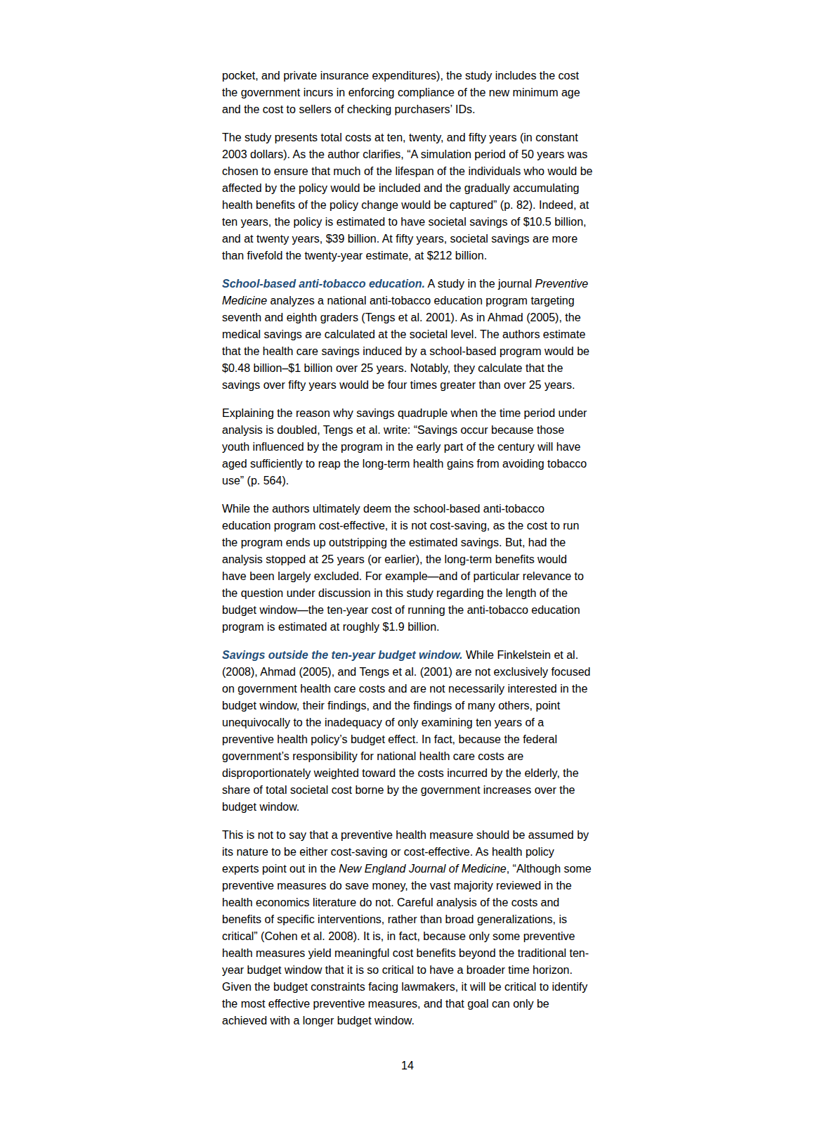pocket, and private insurance expenditures), the study includes the cost the government incurs in enforcing compliance of the new minimum age and the cost to sellers of checking purchasers’ IDs.
The study presents total costs at ten, twenty, and fifty years (in constant 2003 dollars). As the author clarifies, “A simulation period of 50 years was chosen to ensure that much of the lifespan of the individuals who would be affected by the policy would be included and the gradually accumulating health benefits of the policy change would be captured” (p. 82). Indeed, at ten years, the policy is estimated to have societal savings of $10.5 billion, and at twenty years, $39 billion. At fifty years, societal savings are more than fivefold the twenty-year estimate, at $212 billion.
School-based anti-tobacco education. A study in the journal Preventive Medicine analyzes a national anti-tobacco education program targeting seventh and eighth graders (Tengs et al. 2001). As in Ahmad (2005), the medical savings are calculated at the societal level. The authors estimate that the health care savings induced by a school-based program would be $0.48 billion–$1 billion over 25 years. Notably, they calculate that the savings over fifty years would be four times greater than over 25 years.
Explaining the reason why savings quadruple when the time period under analysis is doubled, Tengs et al. write: “Savings occur because those youth influenced by the program in the early part of the century will have aged sufficiently to reap the long-term health gains from avoiding tobacco use” (p. 564).
While the authors ultimately deem the school-based anti-tobacco education program cost-effective, it is not cost-saving, as the cost to run the program ends up outstripping the estimated savings. But, had the analysis stopped at 25 years (or earlier), the long-term benefits would have been largely excluded. For example—and of particular relevance to the question under discussion in this study regarding the length of the budget window—the ten-year cost of running the anti-tobacco education program is estimated at roughly $1.9 billion.
Savings outside the ten-year budget window. While Finkelstein et al. (2008), Ahmad (2005), and Tengs et al. (2001) are not exclusively focused on government health care costs and are not necessarily interested in the budget window, their findings, and the findings of many others, point unequivocally to the inadequacy of only examining ten years of a preventive health policy’s budget effect. In fact, because the federal government’s responsibility for national health care costs are disproportionately weighted toward the costs incurred by the elderly, the share of total societal cost borne by the government increases over the budget window.
This is not to say that a preventive health measure should be assumed by its nature to be either cost-saving or cost-effective. As health policy experts point out in the New England Journal of Medicine, “Although some preventive measures do save money, the vast majority reviewed in the health economics literature do not. Careful analysis of the costs and benefits of specific interventions, rather than broad generalizations, is critical” (Cohen et al. 2008). It is, in fact, because only some preventive health measures yield meaningful cost benefits beyond the traditional ten-year budget window that it is so critical to have a broader time horizon. Given the budget constraints facing lawmakers, it will be critical to identify the most effective preventive measures, and that goal can only be achieved with a longer budget window.
14